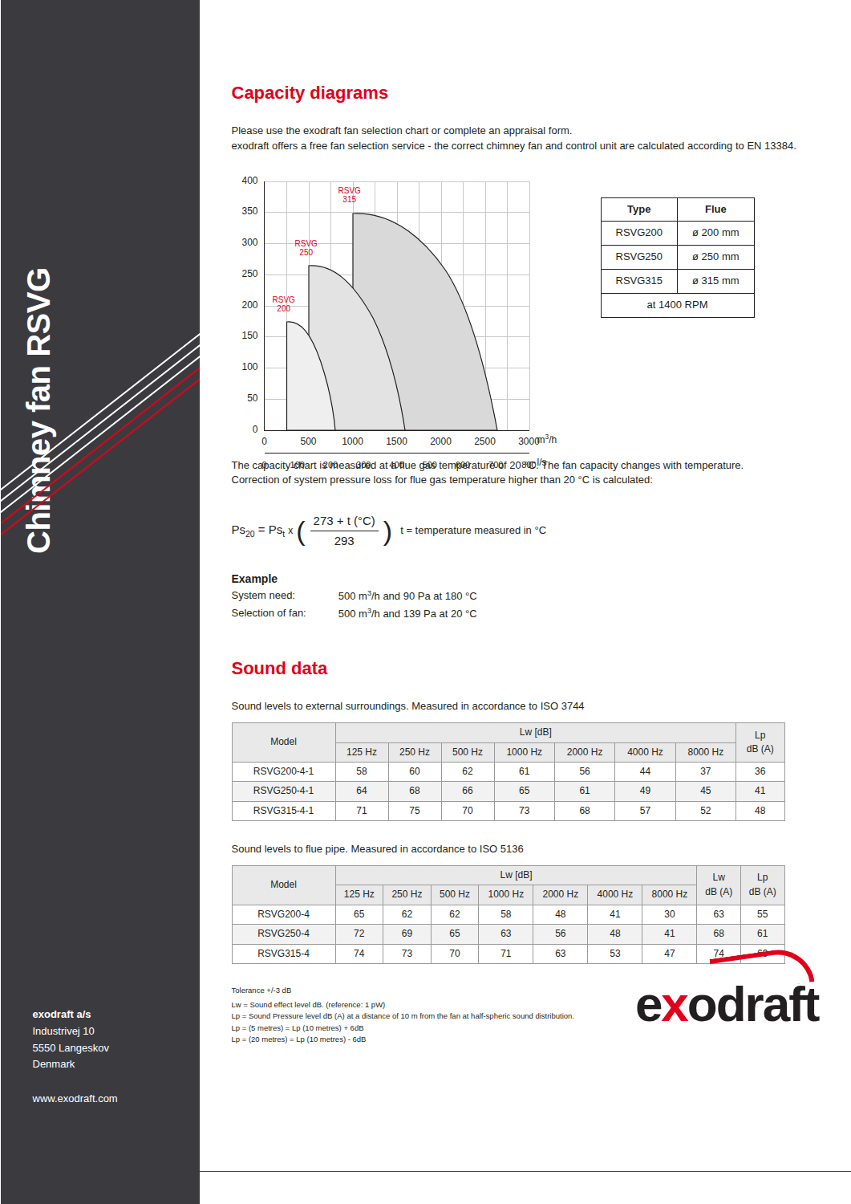Chimney fan RSVG
exodraft a/s
Industrivej 10
5550 Langeskov
Denmark
www.exodraft.com
Capacity diagrams
Please use the exodraft fan selection chart or complete an appraisal form.
exodraft offers a free fan selection service - the correct chimney fan and control unit are calculated according to EN 13384.
400 350 300 250 200 150 100 50 0 RSVG
315 RSVG
250 RSVG
200 0 500 1000 1500 2000 2500 3000 m3/h
0 100 200 300 400 500 600 700 800 l/s
| Type | Flue |
| --- | --- |
| RSVG200 | ø 200 mm |
| RSVG250 | ø 250 mm |
| RSVG315 | ø 315 mm |
| at 1400 RPM |
The capacity chart is measured at a flue gas temperature of 20 °C. The fan capacity changes with temperature.
Correction of system pressure loss for flue gas temperature higher than 20 °C is calculated:
Ps20 = Pst x ( 273 + t (°C) 293 ) t = temperature measured in °C
Example
| System need: | 500 m 3 /h and 90 Pa at 180 °C |
| Selection of fan: | 500 m 3 /h and 139 Pa at 20 °C |
Sound data
Sound levels to external surroundings. Measured in accordance to ISO 3744
| Model | Lw [dB] | Lp dB (A) |
| --- | --- | --- |
| 125 Hz | 250 Hz | 500 Hz | 1000 Hz | 2000 Hz | 4000 Hz | 8000 Hz |
| RSVG200-4-1 | 58 | 60 | 62 | 61 | 56 | 44 | 37 | 36 |
| RSVG250-4-1 | 64 | 68 | 66 | 65 | 61 | 49 | 45 | 41 |
| RSVG315-4-1 | 71 | 75 | 70 | 73 | 68 | 57 | 52 | 48 |
Sound levels to flue pipe. Measured in accordance to ISO 5136
| Model | Lw [dB] | Lw dB (A) | Lp dB (A) |
| --- | --- | --- | --- |
| 125 Hz | 250 Hz | 500 Hz | 1000 Hz | 2000 Hz | 4000 Hz | 8000 Hz |
| RSVG200-4 | 65 | 62 | 62 | 58 | 48 | 41 | 30 | 63 | 55 |
| RSVG250-4 | 72 | 69 | 65 | 63 | 56 | 48 | 41 | 68 | 61 |
| RSVG315-4 | 74 | 73 | 70 | 71 | 63 | 53 | 47 | 74 | 69 |
Tolerance +/-3 dB
Lw = Sound effect level dB. (reference: 1 pW)
Lp = Sound Pressure level dB (A) at a distance of 10 m from the fan at half-spheric sound distribution.
Lp = (5 metres) = Lp (10 metres) + 6dB
Lp = (20 metres) = Lp (10 metres) - 6dB
exodraft